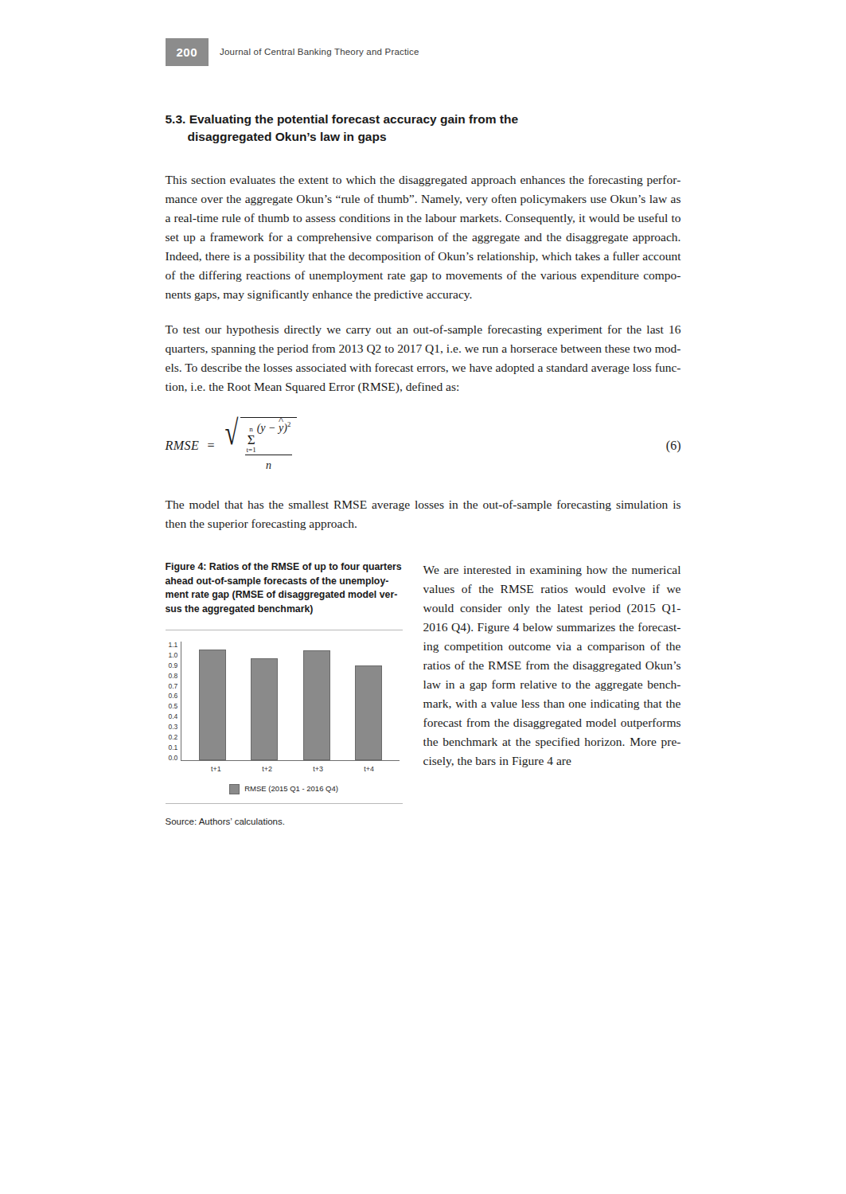200
Journal of Central Banking Theory and Practice
5.3. Evaluating the potential forecast accuracy gain from the disaggregated Okun’s law in gaps
This section evaluates the extent to which the disaggregated approach enhances the forecasting performance over the aggregate Okun’s “rule of thumb”. Namely, very often policymakers use Okun’s law as a real-time rule of thumb to assess conditions in the labour markets. Consequently, it would be useful to set up a framework for a comprehensive comparison of the aggregate and the disaggregate approach. Indeed, there is a possibility that the decomposition of Okun’s relationship, which takes a fuller account of the differing reactions of unemployment rate gap to movements of the various expenditure components gaps, may significantly enhance the predictive accuracy.
To test our hypothesis directly we carry out an out-of-sample forecasting experiment for the last 16 quarters, spanning the period from 2013 Q2 to 2017 Q1, i.e. we run a horserace between these two models. To describe the losses associated with forecast errors, we have adopted a standard average loss function, i.e. the Root Mean Squared Error (RMSE), defined as:
RMSE = √ n Σ t=1 (y − y)2 n
(6)
The model that has the smallest RMSE average losses in the out-of-sample forecasting simulation is then the superior forecasting approach.
Figure 4: Ratios of the RMSE of up to four quarters ahead out-of-sample forecasts of the unemployment rate gap (RMSE of disaggregated model versus the aggregated benchmark)
1.1 1.0 0.9 0.8 0.7 0.6 0.5 0.4 0.3 0.2 0.1 0.0
t+1 t+2 t+3 t+4
RMSE (2015 Q1 - 2016 Q4)
Source: Authors’ calculations.
We are interested in examining how the numerical values of the RMSE ratios would evolve if we would consider only the latest period (2015 Q1-2016 Q4). Figure 4 below summarizes the forecasting competition outcome via a comparison of the ratios of the RMSE from the disaggregated Okun’s law in a gap form relative to the aggregate benchmark, with a value less than one indicating that the forecast from the disaggregated model outperforms the benchmark at the specified horizon. More precisely, the bars in Figure 4 are